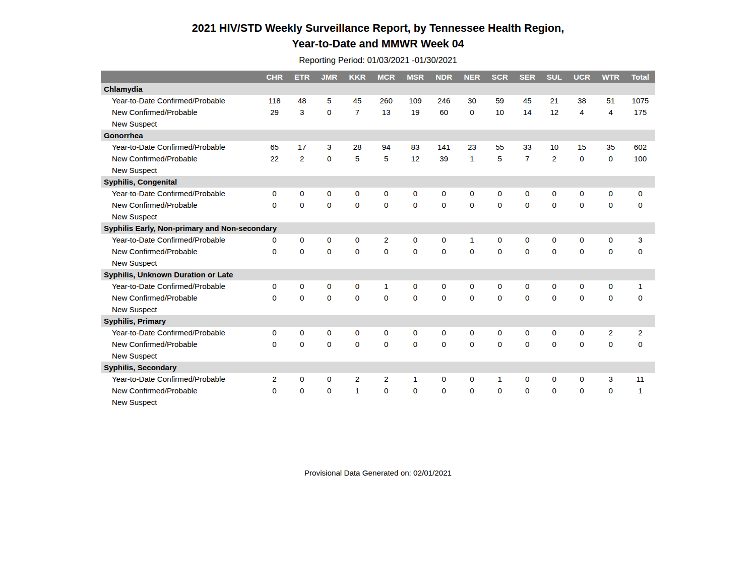2021 HIV/STD Weekly Surveillance Report, by Tennessee Health Region,
Year-to-Date and MMWR Week 04
Reporting Period: 01/03/2021 -01/30/2021
| | CHR | ETR | JMR | KKR | MCR | MSR | NDR | NER | SCR | SER | SUL | UCR | WTR | Total |
| --- | --- | --- | --- | --- | --- | --- | --- | --- | --- | --- | --- | --- | --- | --- |
| Chlamydia |
| Year-to-Date Confirmed/Probable | 118 | 48 | 5 | 45 | 260 | 109 | 246 | 30 | 59 | 45 | 21 | 38 | 51 | 1075 |
| New Confirmed/Probable | 29 | 3 | 0 | 7 | 13 | 19 | 60 | 0 | 10 | 14 | 12 | 4 | 4 | 175 |
| New Suspect | | | | | | | | | | | | | | |
| Gonorrhea |
| Year-to-Date Confirmed/Probable | 65 | 17 | 3 | 28 | 94 | 83 | 141 | 23 | 55 | 33 | 10 | 15 | 35 | 602 |
| New Confirmed/Probable | 22 | 2 | 0 | 5 | 5 | 12 | 39 | 1 | 5 | 7 | 2 | 0 | 0 | 100 |
| New Suspect | | | | | | | | | | | | | | |
| Syphilis, Congenital |
| Year-to-Date Confirmed/Probable | 0 | 0 | 0 | 0 | 0 | 0 | 0 | 0 | 0 | 0 | 0 | 0 | 0 | 0 |
| New Confirmed/Probable | 0 | 0 | 0 | 0 | 0 | 0 | 0 | 0 | 0 | 0 | 0 | 0 | 0 | 0 |
| New Suspect | | | | | | | | | | | | | | |
| Syphilis Early, Non-primary and Non-secondary |
| Year-to-Date Confirmed/Probable | 0 | 0 | 0 | 0 | 2 | 0 | 0 | 1 | 0 | 0 | 0 | 0 | 0 | 3 |
| New Confirmed/Probable | 0 | 0 | 0 | 0 | 0 | 0 | 0 | 0 | 0 | 0 | 0 | 0 | 0 | 0 |
| New Suspect | | | | | | | | | | | | | | |
| Syphilis, Unknown Duration or Late |
| Year-to-Date Confirmed/Probable | 0 | 0 | 0 | 0 | 1 | 0 | 0 | 0 | 0 | 0 | 0 | 0 | 0 | 1 |
| New Confirmed/Probable | 0 | 0 | 0 | 0 | 0 | 0 | 0 | 0 | 0 | 0 | 0 | 0 | 0 | 0 |
| New Suspect | | | | | | | | | | | | | | |
| Syphilis, Primary |
| Year-to-Date Confirmed/Probable | 0 | 0 | 0 | 0 | 0 | 0 | 0 | 0 | 0 | 0 | 0 | 0 | 2 | 2 |
| New Confirmed/Probable | 0 | 0 | 0 | 0 | 0 | 0 | 0 | 0 | 0 | 0 | 0 | 0 | 0 | 0 |
| New Suspect | | | | | | | | | | | | | | |
| Syphilis, Secondary |
| Year-to-Date Confirmed/Probable | 2 | 0 | 0 | 2 | 2 | 1 | 0 | 0 | 1 | 0 | 0 | 0 | 3 | 11 |
| New Confirmed/Probable | 0 | 0 | 0 | 1 | 0 | 0 | 0 | 0 | 0 | 0 | 0 | 0 | 0 | 1 |
| New Suspect | | | | | | | | | | | | | | |
Provisional Data Generated on: 02/01/2021